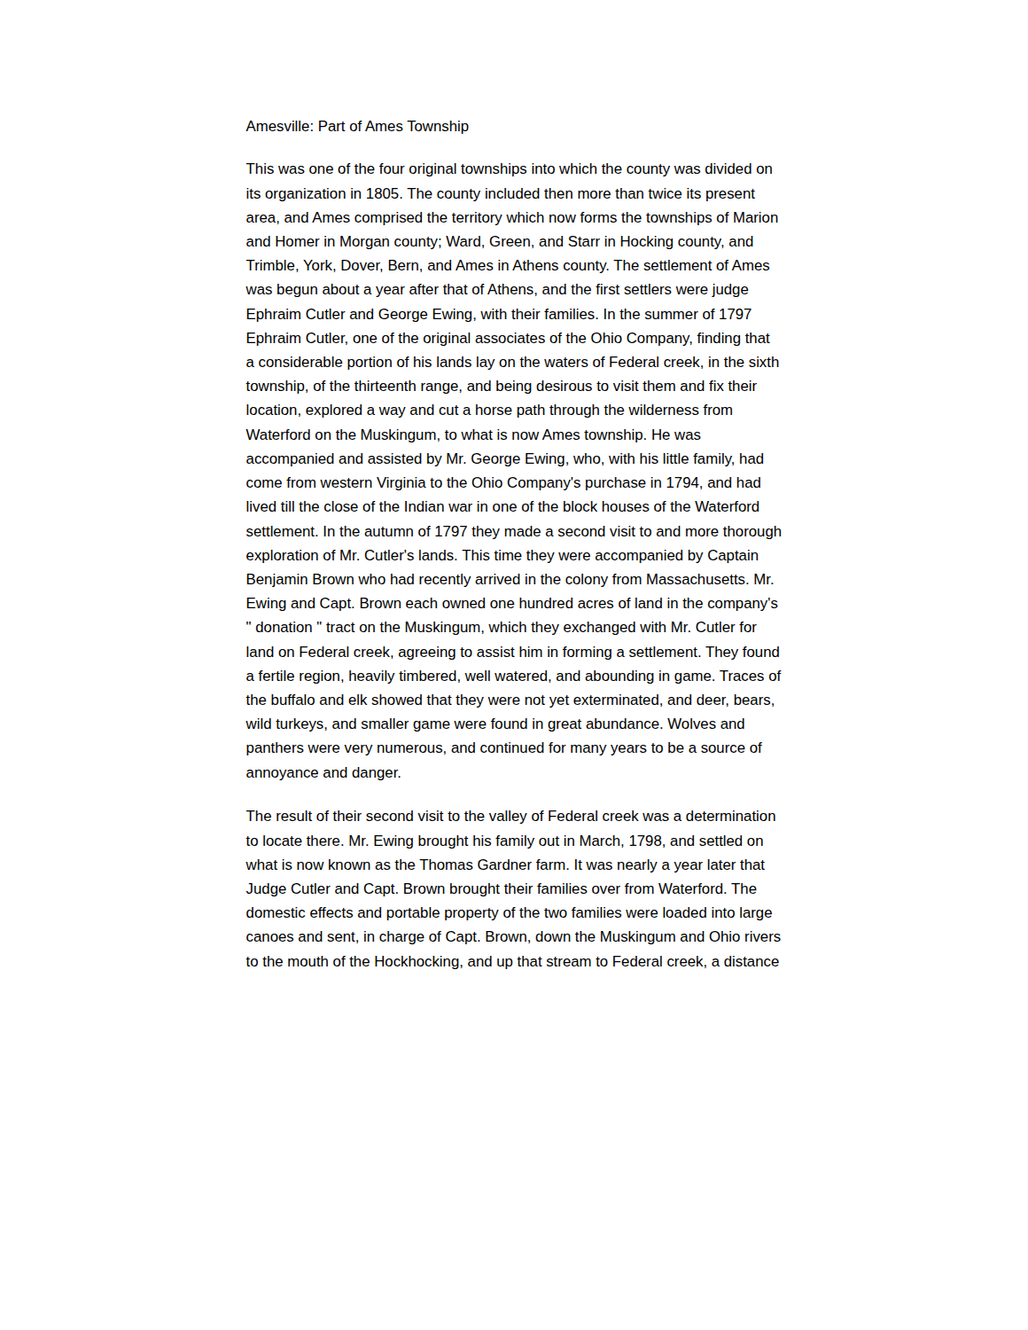Amesville: Part of Ames Township
This was one of the four original townships into which the county was divided on its organization in 1805. The county included then more than twice its present area, and Ames comprised the territory which now forms the townships of Marion and Homer in Morgan county; Ward, Green, and Starr in Hocking county, and Trimble, York, Dover, Bern, and Ames in Athens county. The settlement of Ames was begun about a year after that of Athens, and the first settlers were judge Ephraim Cutler and George Ewing, with their families. In the summer of 1797 Ephraim Cutler, one of the original associates of the Ohio Company, finding that a considerable portion of his lands lay on the waters of Federal creek, in the sixth township, of the thirteenth range, and being desirous to visit them and fix their location, explored a way and cut a horse path through the wilderness from Waterford on the Muskingum, to what is now Ames township. He was accompanied and assisted by Mr. George Ewing, who, with his little family, had come from western Virginia to the Ohio Company's purchase in 1794, and had lived till the close of the Indian war in one of the block houses of the Waterford settlement. In the autumn of 1797 they made a second visit to and more thorough exploration of Mr. Cutler's lands. This time they were accompanied by Captain Benjamin Brown who had recently arrived in the colony from Massachusetts. Mr. Ewing and Capt. Brown each owned one hundred acres of land in the company's " donation " tract on the Muskingum, which they exchanged with Mr. Cutler for land on Federal creek, agreeing to assist him in forming a settlement. They found a fertile region, heavily timbered, well watered, and abounding in game. Traces of the buffalo and elk showed that they were not yet exterminated, and deer, bears, wild turkeys, and smaller game were found in great abundance. Wolves and panthers were very numerous, and continued for many years to be a source of annoyance and danger.
The result of their second visit to the valley of Federal creek was a determination to locate there. Mr. Ewing brought his family out in March, 1798, and settled on what is now known as the Thomas Gardner farm. It was nearly a year later that Judge Cutler and Capt. Brown brought their families over from Waterford. The domestic effects and portable property of the two families were loaded into large canoes and sent, in charge of Capt. Brown, down the Muskingum and Ohio rivers to the mouth of the Hockhocking, and up that stream to Federal creek, a distance